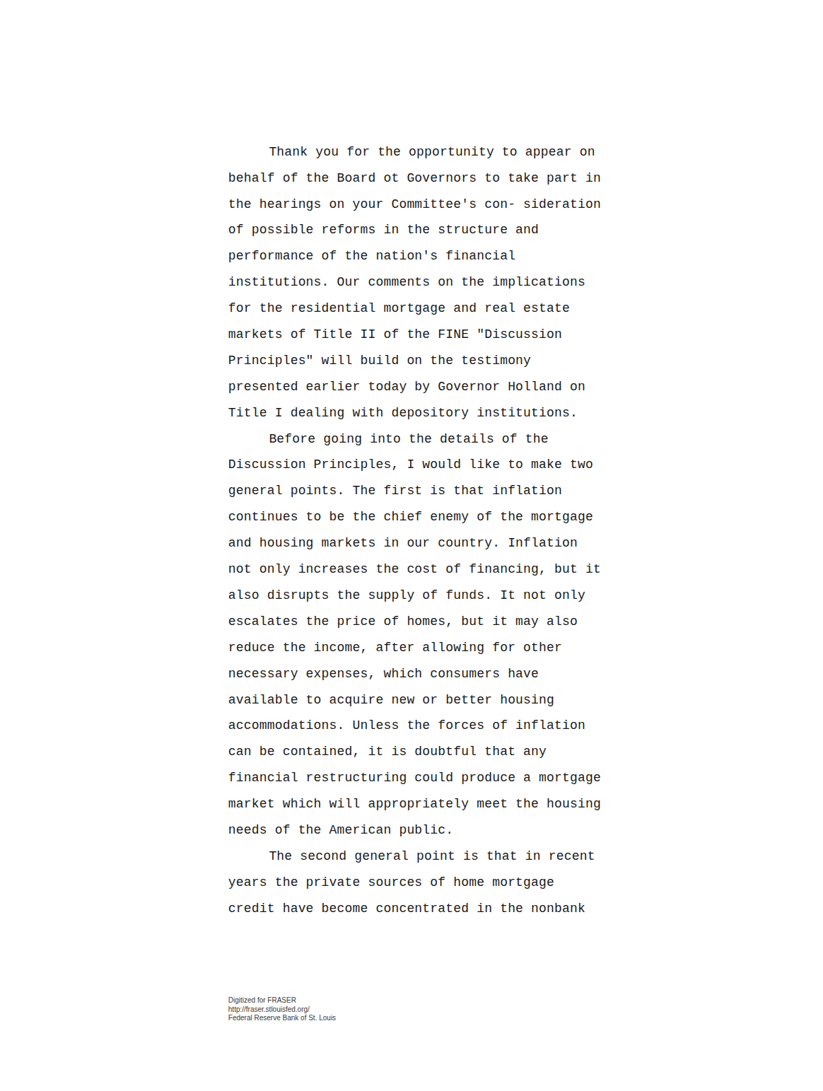Thank you for the opportunity to appear on behalf of the Board ot Governors to take part in the hearings on your Committee's con- sideration of possible reforms in the structure and performance of the nation's financial institutions. Our comments on the implications for the residential mortgage and real estate markets of Title II of the FINE "Discussion Principles" will build on the testimony presented earlier today by Governor Holland on Title I dealing with depository institutions.
Before going into the details of the Discussion Principles, I would like to make two general points. The first is that inflation continues to be the chief enemy of the mortgage and housing markets in our country. Inflation not only increases the cost of financing, but it also disrupts the supply of funds. It not only escalates the price of homes, but it may also reduce the income, after allowing for other necessary expenses, which consumers have available to acquire new or better housing accommodations. Unless the forces of inflation can be contained, it is doubtful that any financial restructuring could produce a mortgage market which will appropriately meet the housing needs of the American public.
The second general point is that in recent years the private sources of home mortgage credit have become concentrated in the nonbank
Digitized for FRASER
http://fraser.stlouisfed.org/
Federal Reserve Bank of St. Louis